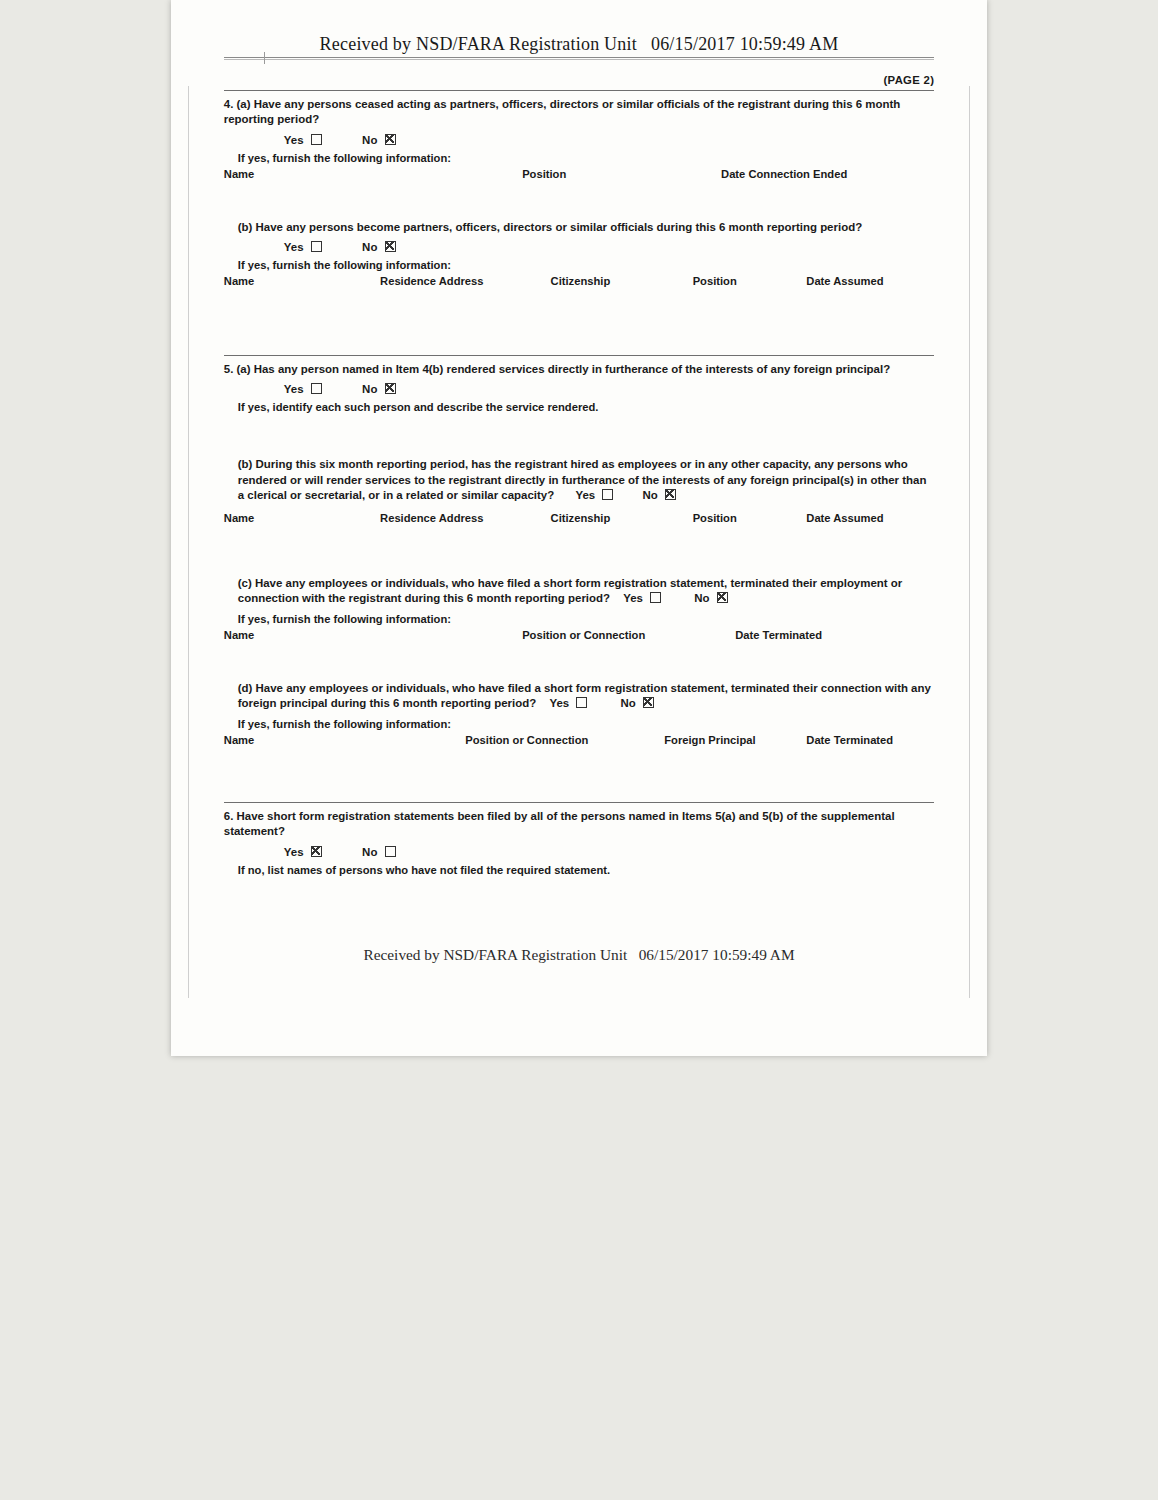Received by NSD/FARA Registration Unit 06/15/2017 10:59:49 AM
(PAGE 2)
4. (a) Have any persons ceased acting as partners, officers, directors or similar officials of the registrant during this 6 month reporting period?
Yes No
If yes, furnish the following information:
Name Position Date Connection Ended
(b) Have any persons become partners, officers, directors or similar officials during this 6 month reporting period?
Yes No
If yes, furnish the following information:
Name Residence Address Citizenship Position Date Assumed
5. (a) Has any person named in Item 4(b) rendered services directly in furtherance of the interests of any foreign principal?
Yes No
If yes, identify each such person and describe the service rendered.
(b) During this six month reporting period, has the registrant hired as employees or in any other capacity, any persons who rendered or will render services to the registrant directly in furtherance of the interests of any foreign principal(s) in other than a clerical or secretarial, or in a related or similar capacity? Yes No
Name Residence Address Citizenship Position Date Assumed
(c) Have any employees or individuals, who have filed a short form registration statement, terminated their employment or connection with the registrant during this 6 month reporting period? Yes No
If yes, furnish the following information:
Name Position or Connection Date Terminated
(d) Have any employees or individuals, who have filed a short form registration statement, terminated their connection with any foreign principal during this 6 month reporting period? Yes No
If yes, furnish the following information:
Name Position or Connection Foreign Principal Date Terminated
6. Have short form registration statements been filed by all of the persons named in Items 5(a) and 5(b) of the supplemental statement?
Yes No
If no, list names of persons who have not filed the required statement.
Received by NSD/FARA Registration Unit 06/15/2017 10:59:49 AM